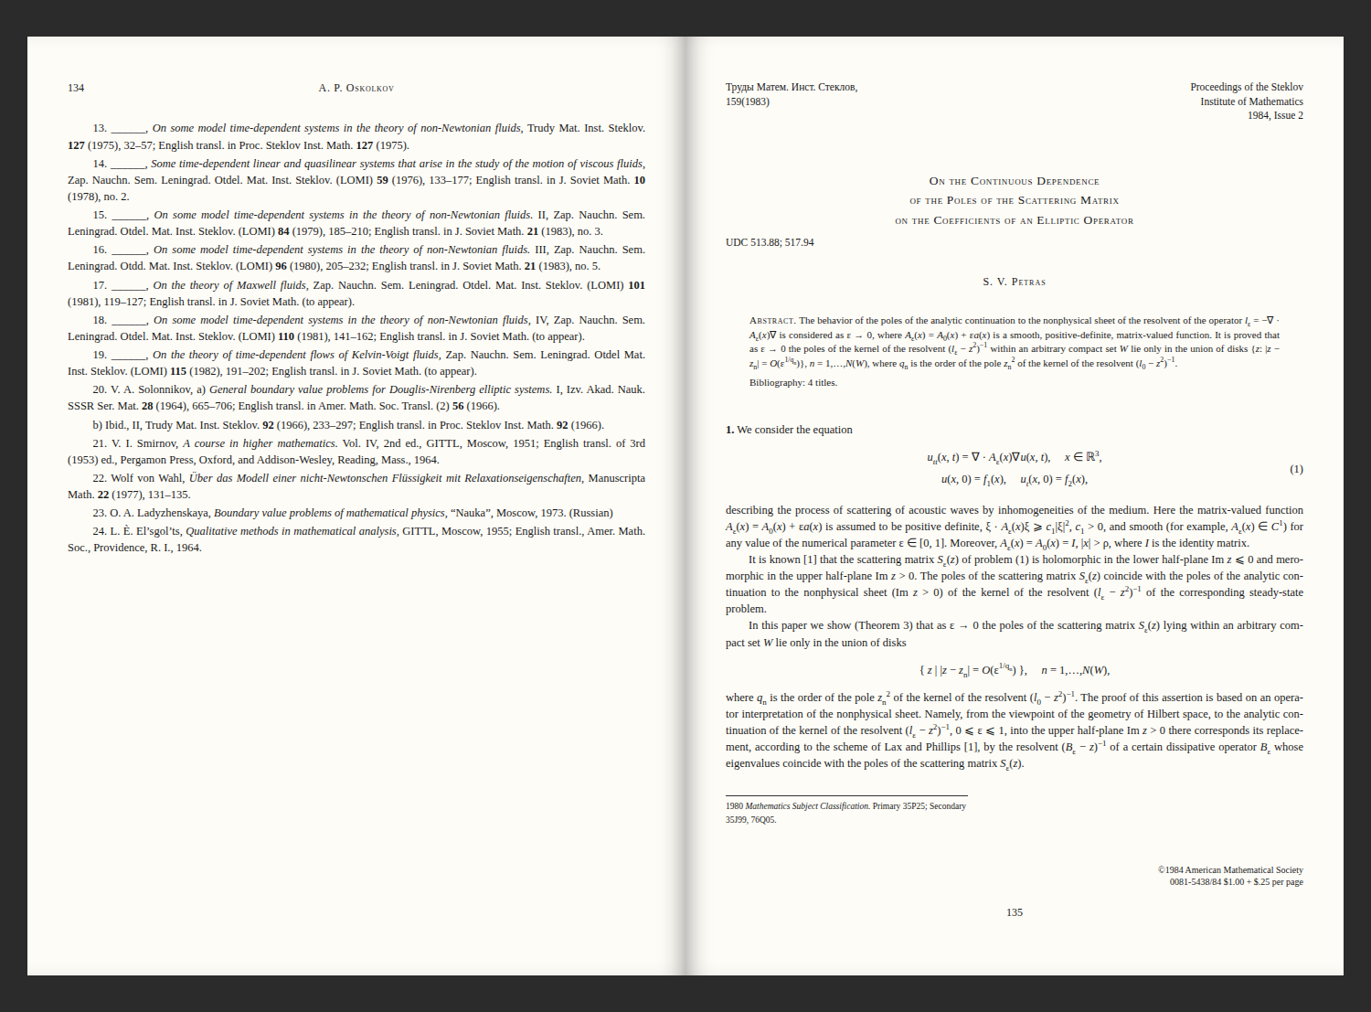134
A. P. Oskolkov
13. ______, On some model time-dependent systems in the theory of non-Newtonian fluids, Trudy Mat. Inst. Steklov. 127 (1975), 32–57; English transl. in Proc. Steklov Inst. Math. 127 (1975).
14. ______, Some time-dependent linear and quasilinear systems that arise in the study of the motion of viscous fluids, Zap. Nauchn. Sem. Leningrad. Otdel. Mat. Inst. Steklov. (LOMI) 59 (1976), 133–177; English transl. in J. Soviet Math. 10 (1978), no. 2.
15. ______, On some model time-dependent systems in the theory of non-Newtonian fluids. II, Zap. Nauchn. Sem. Leningrad. Otdel. Mat. Inst. Steklov. (LOMI) 84 (1979), 185–210; English transl. in J. Soviet Math. 21 (1983), no. 3.
16. ______, On some model time-dependent systems in the theory of non-Newtonian fluids. III, Zap. Nauchn. Sem. Leningrad. Otdd. Mat. Inst. Steklov. (LOMI) 96 (1980), 205–232; English transl. in J. Soviet Math. 21 (1983), no. 5.
17. ______, On the theory of Maxwell fluids, Zap. Nauchn. Sem. Leningrad. Otdel. Mat. Inst. Steklov. (LOMI) 101 (1981), 119–127; English transl. in J. Soviet Math. (to appear).
18. ______, On some model time-dependent systems in the theory of non-Newtonian fluids, IV, Zap. Nauchn. Sem. Leningrad. Otdel. Mat. Inst. Steklov. (LOMI) 110 (1981), 141–162; English transl. in J. Soviet Math. (to appear).
19. ______, On the theory of time-dependent flows of Kelvin-Voigt fluids, Zap. Nauchn. Sem. Leningrad. Otdel Mat. Inst. Steklov. (LOMI) 115 (1982), 191–202; English transl. in J. Soviet Math. (to appear).
20. V. A. Solonnikov, a) General boundary value problems for Douglis-Nirenberg elliptic systems. I, Izv. Akad. Nauk. SSSR Ser. Mat. 28 (1964), 665–706; English transl. in Amer. Math. Soc. Transl. (2) 56 (1966).
b) Ibid., II, Trudy Mat. Inst. Steklov. 92 (1966), 233–297; English transl. in Proc. Steklov Inst. Math. 92 (1966).
21. V. I. Smirnov, A course in higher mathematics. Vol. IV, 2nd ed., GITTL, Moscow, 1951; English transl. of 3rd (1953) ed., Pergamon Press, Oxford, and Addison-Wesley, Reading, Mass., 1964.
22. Wolf von Wahl, Über das Modell einer nicht-Newtonschen Flüssigkeit mit Relaxationseigenschaften, Manuscripta Math. 22 (1977), 131–135.
23. O. A. Ladyzhenskaya, Boundary value problems of mathematical physics, “Nauka”, Moscow, 1973. (Russian)
24. L. È. El’sgol’ts, Qualitative methods in mathematical analysis, GITTL, Moscow, 1955; English transl., Amer. Math. Soc., Providence, R. I., 1964.
Труды Матем. Инст. Стеклов,
159(1983)
Proceedings of the Steklov
Institute of Mathematics
1984, Issue 2
On the Continuous Dependence
of the Poles of the Scattering Matrix
on the Coefficients of an Elliptic Operator
UDC 513.88; 517.94
S. V. Petras
Abstract. The behavior of the poles of the analytic continuation to the nonphysical sheet of the resolvent of the operator lε = −∇ · Aε(x)∇ is considered as ε → 0, where Aε(x) = A0(x) + εa(x) is a smooth, positive-definite, matrix-valued function. It is proved that as ε → 0 the poles of the kernel of the resolvent (lε − z2)−1 within an arbitrary compact set W lie only in the union of disks {z: |z − zn| = O(ε1/qn)}, n = 1,…,N(W), where qn is the order of the pole zn2 of the kernel of the resolvent (l0 − z2)−1.
Bibliography: 4 titles.
1. We consider the equation
utt(x, t) = ∇ · Aε(x)∇u(x, t), x ∈ ℝ3,
u(x, 0) = f1(x), ut(x, 0) = f2(x),
(1)
describing the process of scattering of acoustic waves by inhomogeneities of the medium. Here the matrix-valued function Aε(x) = A0(x) + εa(x) is assumed to be positive definite, ξ · Aε(x)ξ ⩾ c1|ξ|2, c1 > 0, and smooth (for example, Aε(x) ∈ C1) for any value of the numerical parameter ε ∈ [0, 1]. Moreover, Aε(x) = A0(x) = I, |x| > ρ, where I is the identity matrix.
It is known [1] that the scattering matrix Sε(z) of problem (1) is holomorphic in the lower half-plane Im z ⩽ 0 and meromorphic in the upper half-plane Im z > 0. The poles of the scattering matrix Sε(z) coincide with the poles of the analytic continuation to the nonphysical sheet (Im z > 0) of the kernel of the resolvent (lε − z2)−1 of the corresponding steady-state problem.
In this paper we show (Theorem 3) that as ε → 0 the poles of the scattering matrix Sε(z) lying within an arbitrary compact set W lie only in the union of disks
{ z | |z − zn| = O(ε1/qn) }, n = 1,…,N(W),
where qn is the order of the pole zn2 of the kernel of the resolvent (l0 − z2)−1. The proof of this assertion is based on an operator interpretation of the nonphysical sheet. Namely, from the viewpoint of the geometry of Hilbert space, to the analytic continuation of the kernel of the resolvent (lε − z2)−1, 0 ⩽ ε ⩽ 1, into the upper half-plane Im z > 0 there corresponds its replacement, according to the scheme of Lax and Phillips [1], by the resolvent (Bε − z)−1 of a certain dissipative operator Bε whose eigenvalues coincide with the poles of the scattering matrix Sε(z).
1980 Mathematics Subject Classification. Primary 35P25; Secondary 35J99, 76Q05.
©1984 American Mathematical Society
0081-5438/84 $1.00 + $.25 per page
135